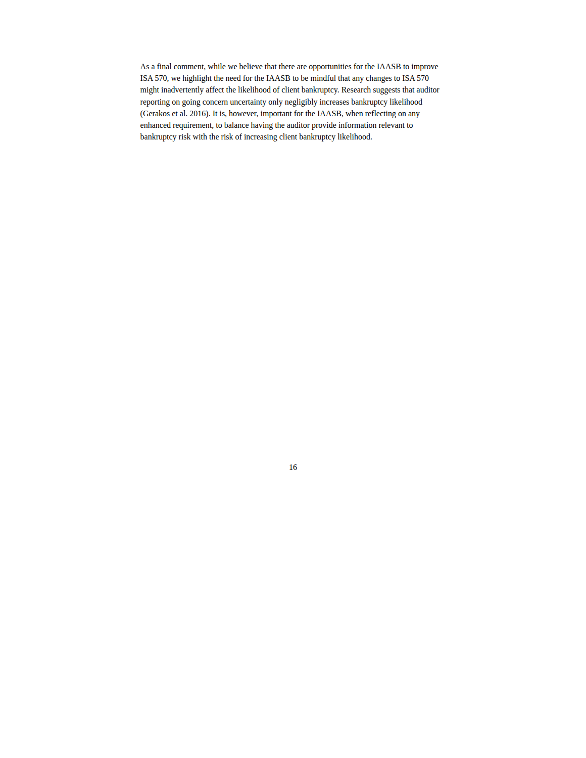As a final comment, while we believe that there are opportunities for the IAASB to improve ISA 570, we highlight the need for the IAASB to be mindful that any changes to ISA 570 might inadvertently affect the likelihood of client bankruptcy. Research suggests that auditor reporting on going concern uncertainty only negligibly increases bankruptcy likelihood (Gerakos et al. 2016). It is, however, important for the IAASB, when reflecting on any enhanced requirement, to balance having the auditor provide information relevant to bankruptcy risk with the risk of increasing client bankruptcy likelihood.
16